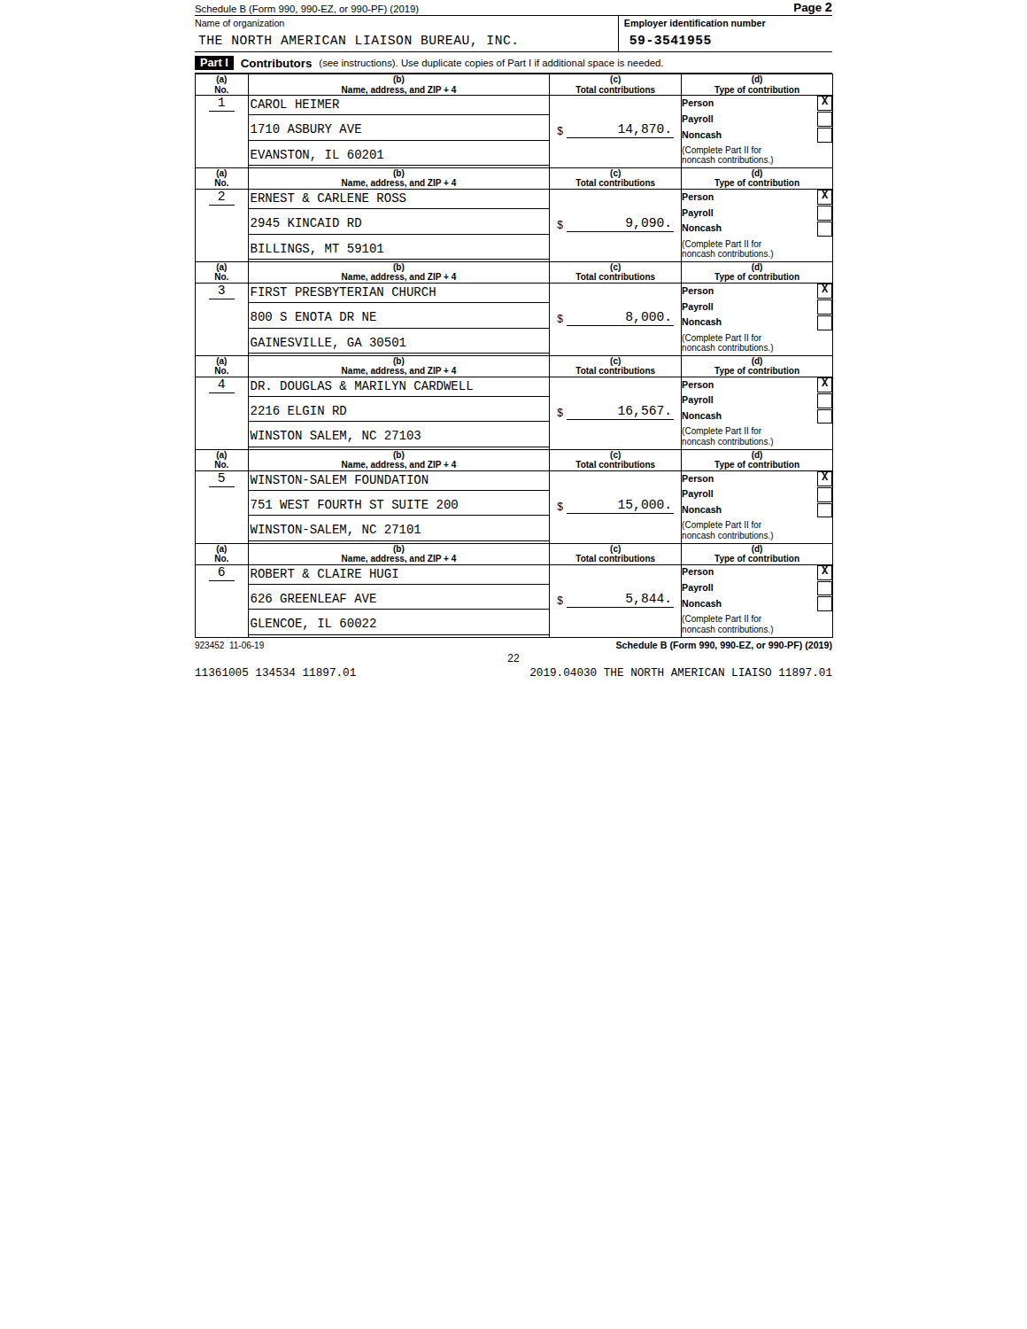Schedule B (Form 990, 990-EZ, or 990-PF) (2019)
Page 2
Name of organization
THE NORTH AMERICAN LIAISON BUREAU, INC.
Employer identification number
59-3541955
Part I Contributors (see instructions). Use duplicate copies of Part I if additional space is needed.
| (a) No. | (b) Name, address, and ZIP + 4 | (c) Total contributions | (d) Type of contribution |
| 1 | CAROL HEIMER 1710 ASBURY AVE EVANSTON, IL 60201 | $ 14,870. | Person X Payroll Noncash (Complete Part II for noncash contributions.) |
| (a) No. | (b) Name, address, and ZIP + 4 | (c) Total contributions | (d) Type of contribution |
| 2 | ERNEST & CARLENE ROSS 2945 KINCAID RD BILLINGS, MT 59101 | $ 9,090. | Person X Payroll Noncash (Complete Part II for noncash contributions.) |
| (a) No. | (b) Name, address, and ZIP + 4 | (c) Total contributions | (d) Type of contribution |
| 3 | FIRST PRESBYTERIAN CHURCH 800 S ENOTA DR NE GAINESVILLE, GA 30501 | $ 8,000. | Person X Payroll Noncash (Complete Part II for noncash contributions.) |
| (a) No. | (b) Name, address, and ZIP + 4 | (c) Total contributions | (d) Type of contribution |
| 4 | DR. DOUGLAS & MARILYN CARDWELL 2216 ELGIN RD WINSTON SALEM, NC 27103 | $ 16,567. | Person X Payroll Noncash (Complete Part II for noncash contributions.) |
| (a) No. | (b) Name, address, and ZIP + 4 | (c) Total contributions | (d) Type of contribution |
| 5 | WINSTON-SALEM FOUNDATION 751 WEST FOURTH ST SUITE 200 WINSTON-SALEM, NC 27101 | $ 15,000. | Person X Payroll Noncash (Complete Part II for noncash contributions.) |
| (a) No. | (b) Name, address, and ZIP + 4 | (c) Total contributions | (d) Type of contribution |
| 6 | ROBERT & CLAIRE HUGI 626 GREENLEAF AVE GLENCOE, IL 60022 | $ 5,844. | Person X Payroll Noncash (Complete Part II for noncash contributions.) |
923452 11-06-19
Schedule B (Form 990, 990-EZ, or 990-PF) (2019)
22
11361005 134534 11897.01 2019.04030 THE NORTH AMERICAN LIAISO 11897.01